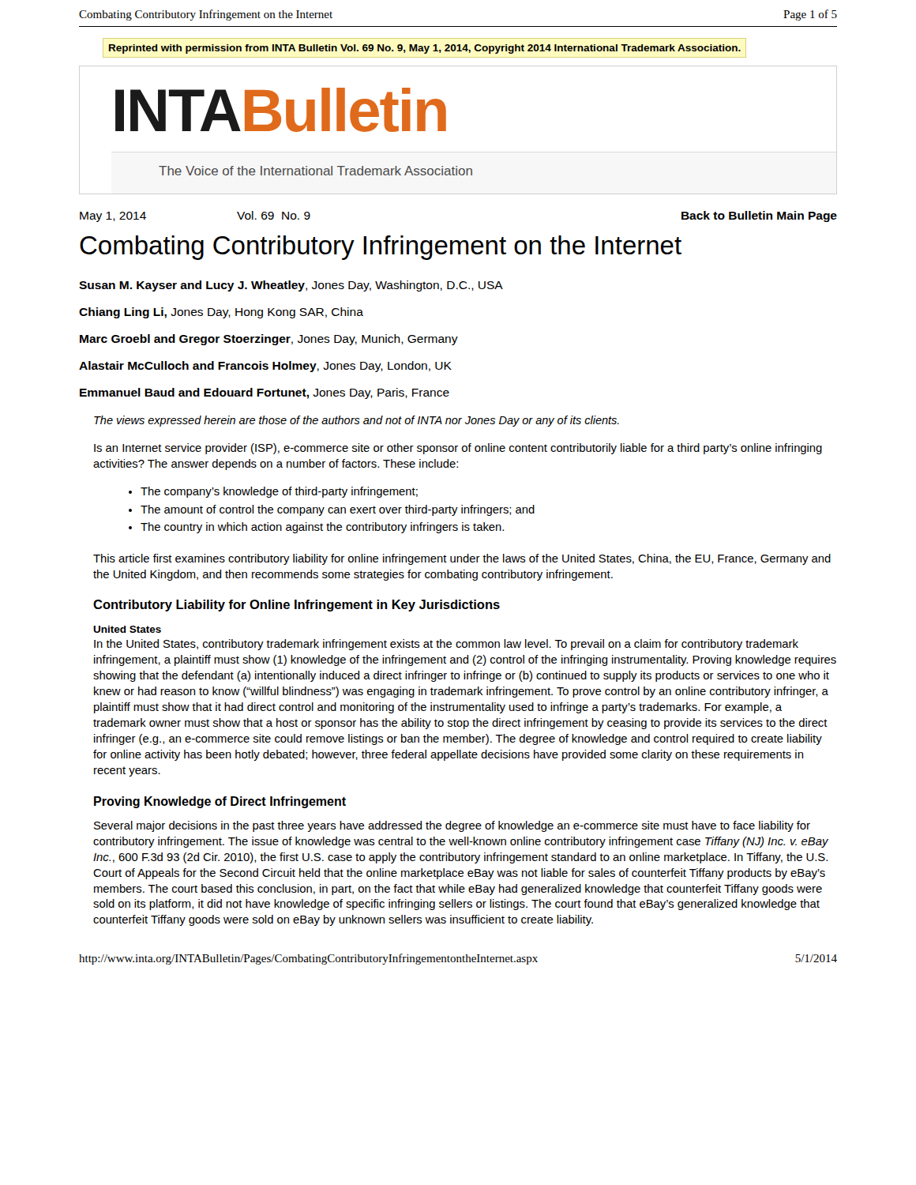Combating Contributory Infringement on the Internet
Page 1 of 5
Reprinted with permission from INTA Bulletin Vol. 69 No. 9, May 1, 2014, Copyright 2014 International Trademark Association.
INTA Bulletin
The Voice of the International Trademark Association
May 1, 2014
Vol. 69 No. 9
Back to Bulletin Main Page
Combating Contributory Infringement on the Internet
Susan M. Kayser and Lucy J. Wheatley, Jones Day, Washington, D.C., USA
Chiang Ling Li, Jones Day, Hong Kong SAR, China
Marc Groebl and Gregor Stoerzinger, Jones Day, Munich, Germany
Alastair McCulloch and Francois Holmey, Jones Day, London, UK
Emmanuel Baud and Edouard Fortunet, Jones Day, Paris, France
The views expressed herein are those of the authors and not of INTA nor Jones Day or any of its clients.
Is an Internet service provider (ISP), e-commerce site or other sponsor of online content contributorily liable for a third party’s online infringing activities? The answer depends on a number of factors. These include:
The company’s knowledge of third-party infringement;
The amount of control the company can exert over third-party infringers; and
The country in which action against the contributory infringers is taken.
This article first examines contributory liability for online infringement under the laws of the United States, China, the EU, France, Germany and the United Kingdom, and then recommends some strategies for combating contributory infringement.
Contributory Liability for Online Infringement in Key Jurisdictions
United States
In the United States, contributory trademark infringement exists at the common law level. To prevail on a claim for contributory trademark infringement, a plaintiff must show (1) knowledge of the infringement and (2) control of the infringing instrumentality. Proving knowledge requires showing that the defendant (a) intentionally induced a direct infringer to infringe or (b) continued to supply its products or services to one who it knew or had reason to know (“willful blindness”) was engaging in trademark infringement. To prove control by an online contributory infringer, a plaintiff must show that it had direct control and monitoring of the instrumentality used to infringe a party’s trademarks. For example, a trademark owner must show that a host or sponsor has the ability to stop the direct infringement by ceasing to provide its services to the direct infringer (e.g., an e-commerce site could remove listings or ban the member). The degree of knowledge and control required to create liability for online activity has been hotly debated; however, three federal appellate decisions have provided some clarity on these requirements in recent years.
Proving Knowledge of Direct Infringement
Several major decisions in the past three years have addressed the degree of knowledge an e-commerce site must have to face liability for contributory infringement. The issue of knowledge was central to the well-known online contributory infringement case Tiffany (NJ) Inc. v. eBay Inc., 600 F.3d 93 (2d Cir. 2010), the first U.S. case to apply the contributory infringement standard to an online marketplace. In Tiffany, the U.S. Court of Appeals for the Second Circuit held that the online marketplace eBay was not liable for sales of counterfeit Tiffany products by eBay’s members. The court based this conclusion, in part, on the fact that while eBay had generalized knowledge that counterfeit Tiffany goods were sold on its platform, it did not have knowledge of specific infringing sellers or listings. The court found that eBay’s generalized knowledge that counterfeit Tiffany goods were sold on eBay by unknown sellers was insufficient to create liability.
http://www.inta.org/INTABulletin/Pages/CombatingContributoryInfringementontheInternet.aspx
5/1/2014